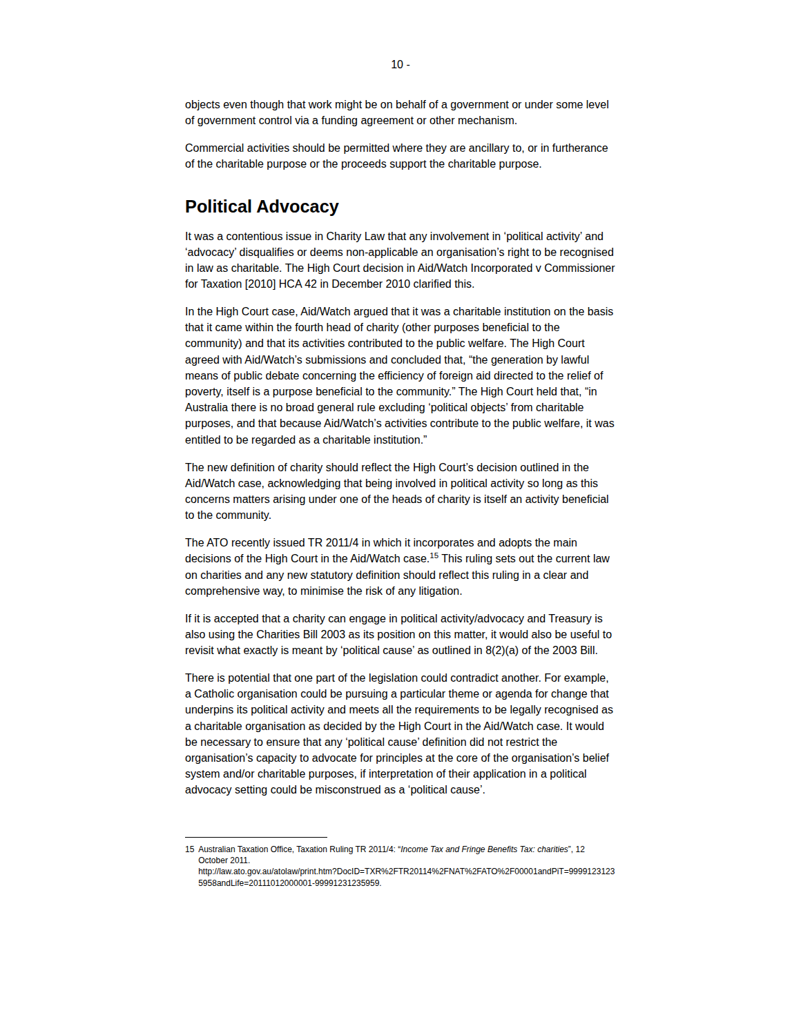10 -
objects even though that work might be on behalf of a government or under some level of government control via a funding agreement or other mechanism.
Commercial activities should be permitted where they are ancillary to, or in furtherance of the charitable purpose or the proceeds support the charitable purpose.
Political Advocacy
It was a contentious issue in Charity Law that any involvement in ‘political activity’ and ‘advocacy’ disqualifies or deems non-applicable an organisation’s right to be recognised in law as charitable. The High Court decision in Aid/Watch Incorporated v Commissioner for Taxation [2010] HCA 42 in December 2010 clarified this.
In the High Court case, Aid/Watch argued that it was a charitable institution on the basis that it came within the fourth head of charity (other purposes beneficial to the community) and that its activities contributed to the public welfare. The High Court agreed with Aid/Watch’s submissions and concluded that, “the generation by lawful means of public debate concerning the efficiency of foreign aid directed to the relief of poverty, itself is a purpose beneficial to the community.” The High Court held that, “in Australia there is no broad general rule excluding ‘political objects’ from charitable purposes, and that because Aid/Watch’s activities contribute to the public welfare, it was entitled to be regarded as a charitable institution.”
The new definition of charity should reflect the High Court’s decision outlined in the Aid/Watch case, acknowledging that being involved in political activity so long as this concerns matters arising under one of the heads of charity is itself an activity beneficial to the community.
The ATO recently issued TR 2011/4 in which it incorporates and adopts the main decisions of the High Court in the Aid/Watch case.15 This ruling sets out the current law on charities and any new statutory definition should reflect this ruling in a clear and comprehensive way, to minimise the risk of any litigation.
If it is accepted that a charity can engage in political activity/advocacy and Treasury is also using the Charities Bill 2003 as its position on this matter, it would also be useful to revisit what exactly is meant by ‘political cause’ as outlined in 8(2)(a) of the 2003 Bill.
There is potential that one part of the legislation could contradict another. For example, a Catholic organisation could be pursuing a particular theme or agenda for change that underpins its political activity and meets all the requirements to be legally recognised as a charitable organisation as decided by the High Court in the Aid/Watch case. It would be necessary to ensure that any ‘political cause’ definition did not restrict the organisation’s capacity to advocate for principles at the core of the organisation’s belief system and/or charitable purposes, if interpretation of their application in a political advocacy setting could be misconstrued as a ‘political cause’.
15 Australian Taxation Office, Taxation Ruling TR 2011/4: “Income Tax and Fringe Benefits Tax: charities”, 12 October 2011.
http://law.ato.gov.au/atolaw/print.htm?DocID=TXR%2FTR20114%2FNAT%2FATO%2F00001andPiT=99991231235958andLife=20111012000001-99991231235959.